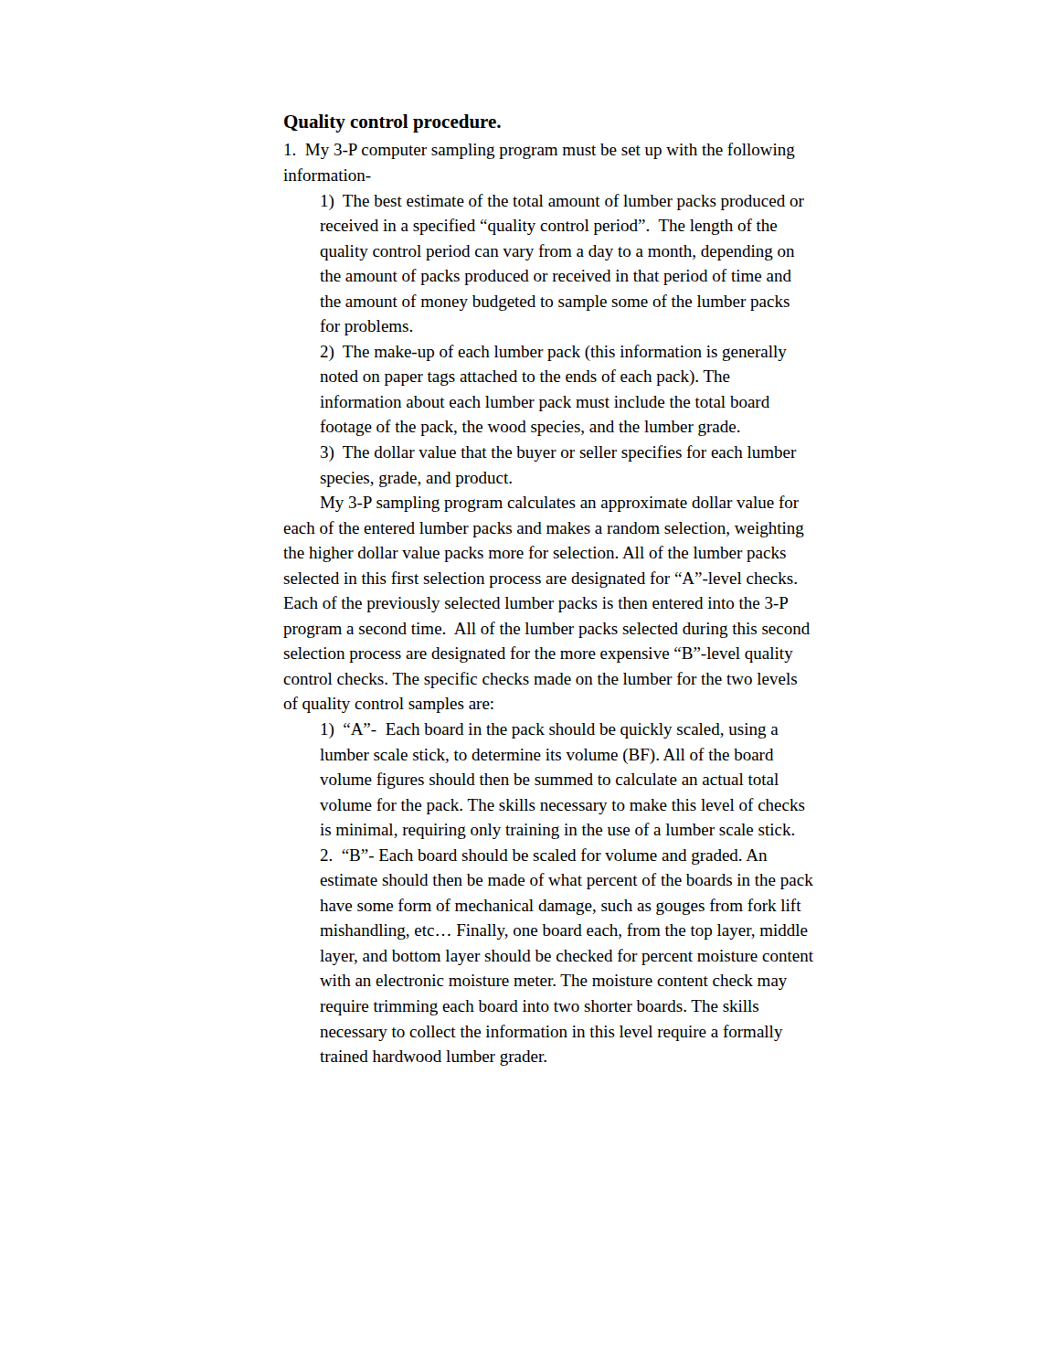Quality control procedure.
1. My 3-P computer sampling program must be set up with the following information-
1) The best estimate of the total amount of lumber packs produced or received in a specified “quality control period”. The length of the quality control period can vary from a day to a month, depending on the amount of packs produced or received in that period of time and the amount of money budgeted to sample some of the lumber packs for problems.
2) The make-up of each lumber pack (this information is generally noted on paper tags attached to the ends of each pack). The information about each lumber pack must include the total board footage of the pack, the wood species, and the lumber grade.
3) The dollar value that the buyer or seller specifies for each lumber species, grade, and product.
My 3-P sampling program calculates an approximate dollar value for each of the entered lumber packs and makes a random selection, weighting the higher dollar value packs more for selection. All of the lumber packs selected in this first selection process are designated for “A”-level checks. Each of the previously selected lumber packs is then entered into the 3-P program a second time. All of the lumber packs selected during this second selection process are designated for the more expensive “B”-level quality control checks. The specific checks made on the lumber for the two levels of quality control samples are:
1) “A”- Each board in the pack should be quickly scaled, using a lumber scale stick, to determine its volume (BF). All of the board volume figures should then be summed to calculate an actual total volume for the pack. The skills necessary to make this level of checks is minimal, requiring only training in the use of a lumber scale stick.
2. “B”- Each board should be scaled for volume and graded. An estimate should then be made of what percent of the boards in the pack have some form of mechanical damage, such as gouges from fork lift mishandling, etc… Finally, one board each, from the top layer, middle layer, and bottom layer should be checked for percent moisture content with an electronic moisture meter. The moisture content check may require trimming each board into two shorter boards. The skills necessary to collect the information in this level require a formally trained hardwood lumber grader.